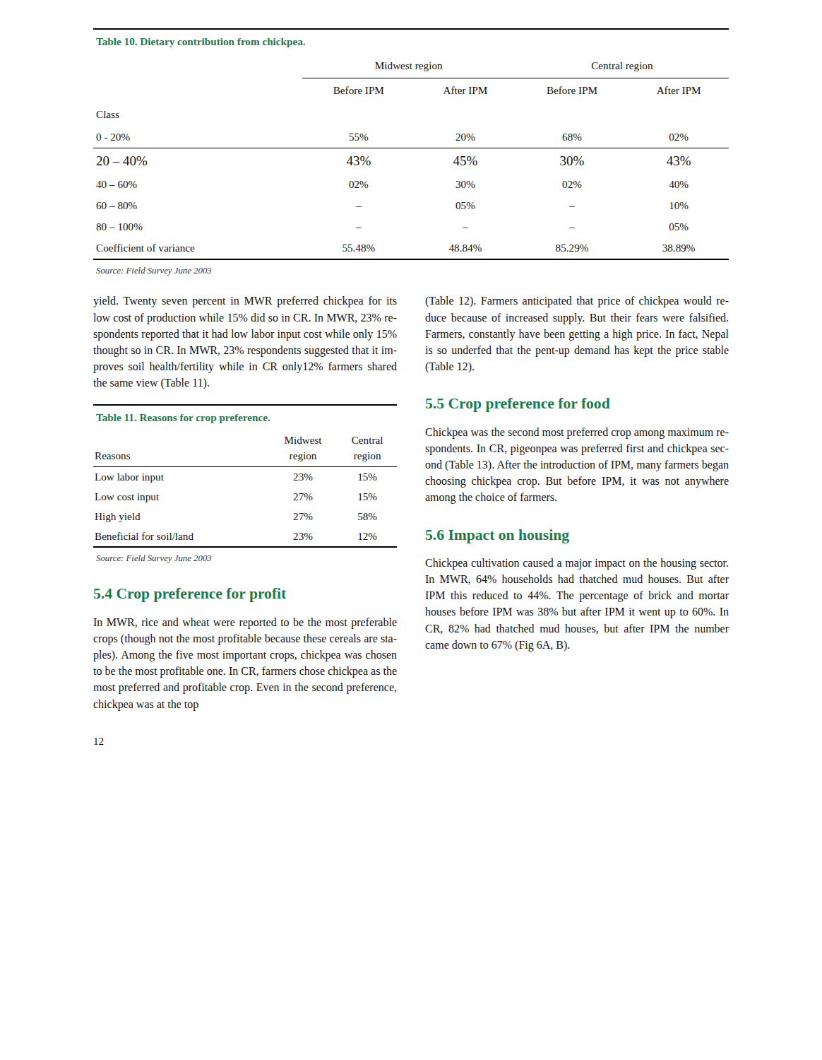Table 10. Dietary contribution from chickpea.
| | Midwest region | Central region |
| --- | --- | --- |
| Before IPM | After IPM | Before IPM | After IPM |
| Class | |
| 0 - 20% | 55% | 20% | 68% | 02% |
| 20 – 40% | 43% | 45% | 30% | 43% |
| 40 – 60% | 02% | 30% | 02% | 40% |
| 60 – 80% | – | 05% | – | 10% |
| 80 – 100% | – | – | – | 05% |
| Coefficient of variance | 55.48% | 48.84% | 85.29% | 38.89% |
Source: Field Survey June 2003
yield. Twenty seven percent in MWR preferred chickpea for its low cost of production while 15% did so in CR. In MWR, 23% respondents reported that it had low labor input cost while only 15% thought so in CR. In MWR, 23% respondents suggested that it improves soil health/fertility while in CR only12% farmers shared the same view (Table 11).
Table 11. Reasons for crop preference.
| Reasons | Midwest region | Central region |
| --- | --- | --- |
| Low labor input | 23% | 15% |
| Low cost input | 27% | 15% |
| High yield | 27% | 58% |
| Beneficial for soil/land | 23% | 12% |
Source: Field Survey June 2003
5.4 Crop preference for profit
In MWR, rice and wheat were reported to be the most preferable crops (though not the most profitable because these cereals are staples). Among the five most important crops, chickpea was chosen to be the most profitable one. In CR, farmers chose chickpea as the most preferred and profitable crop. Even in the second preference, chickpea was at the top
12
(Table 12). Farmers anticipated that price of chickpea would reduce because of increased supply. But their fears were falsified. Farmers, constantly have been getting a high price. In fact, Nepal is so underfed that the pent-up demand has kept the price stable (Table 12).
5.5 Crop preference for food
Chickpea was the second most preferred crop among maximum respondents. In CR, pigeonpea was preferred first and chickpea second (Table 13). After the introduction of IPM, many farmers began choosing chickpea crop. But before IPM, it was not anywhere among the choice of farmers.
5.6 Impact on housing
Chickpea cultivation caused a major impact on the housing sector. In MWR, 64% households had thatched mud houses. But after IPM this reduced to 44%. The percentage of brick and mortar houses before IPM was 38% but after IPM it went up to 60%. In CR, 82% had thatched mud houses, but after IPM the number came down to 67% (Fig 6A, B).